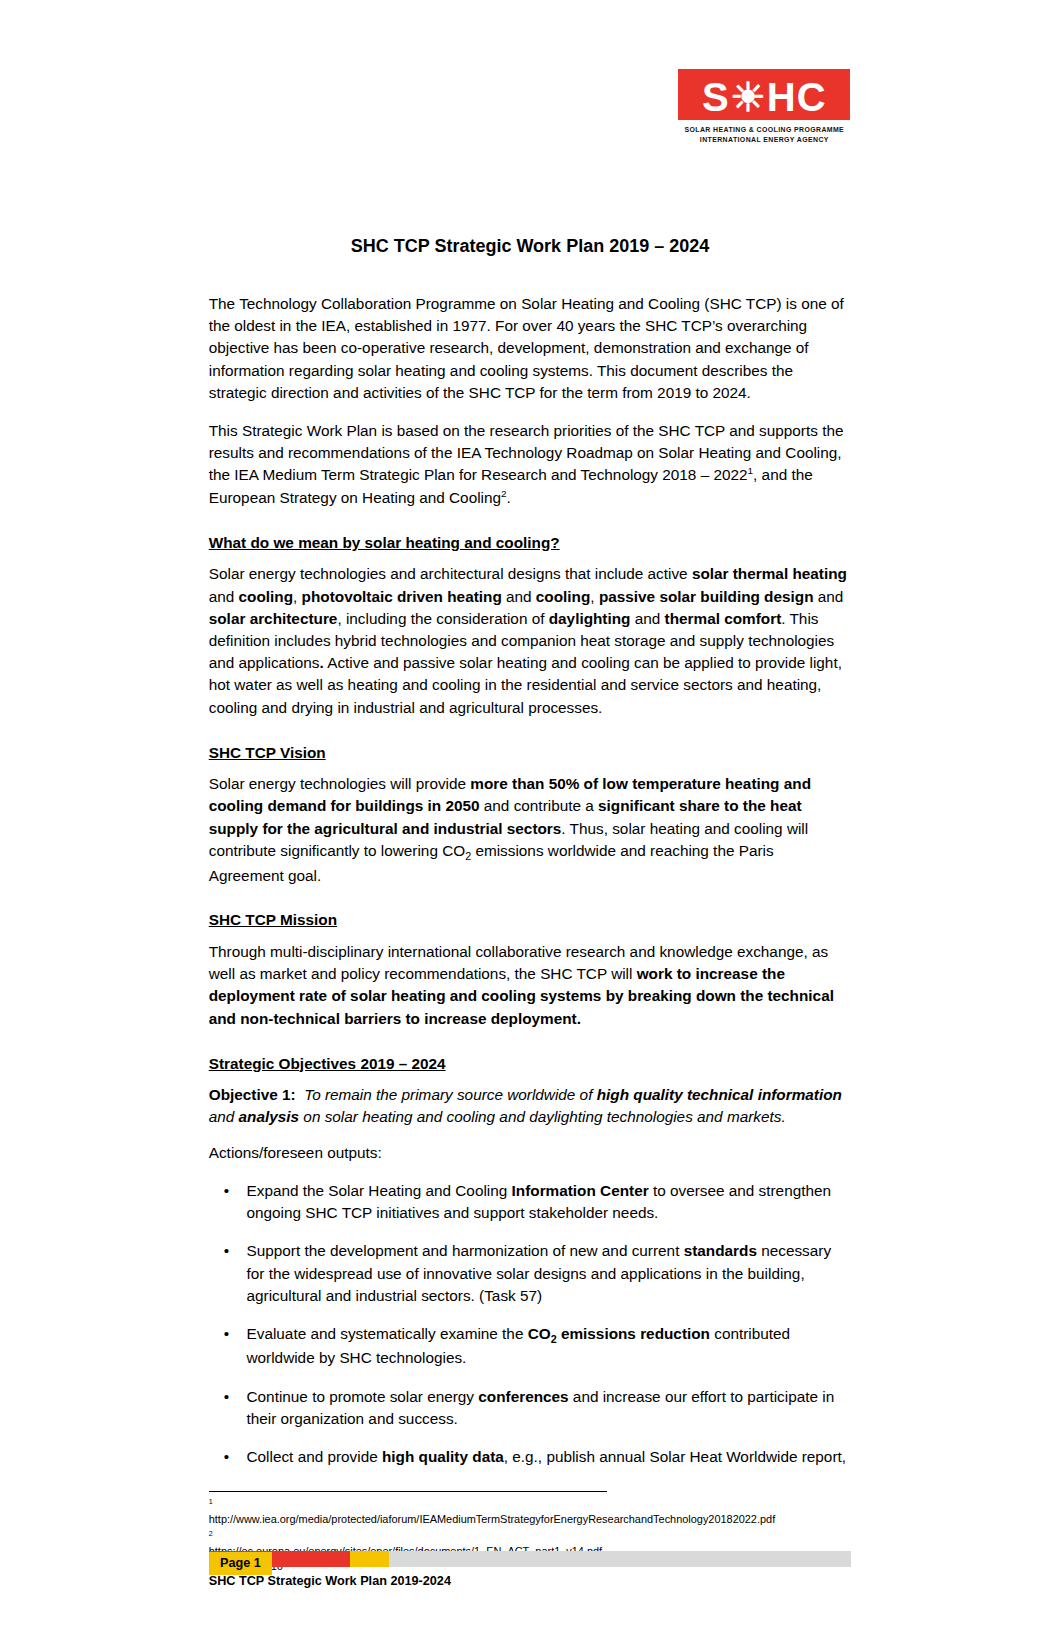S☀HC
SOLAR HEATING & COOLING PROGRAMME
INTERNATIONAL ENERGY AGENCY
SHC TCP Strategic Work Plan 2019 – 2024
The Technology Collaboration Programme on Solar Heating and Cooling (SHC TCP) is one of the oldest in the IEA, established in 1977. For over 40 years the SHC TCP’s overarching objective has been co-operative research, development, demonstration and exchange of information regarding solar heating and cooling systems. This document describes the strategic direction and activities of the SHC TCP for the term from 2019 to 2024.
This Strategic Work Plan is based on the research priorities of the SHC TCP and supports the results and recommendations of the IEA Technology Roadmap on Solar Heating and Cooling, the IEA Medium Term Strategic Plan for Research and Technology 2018 – 20221, and the European Strategy on Heating and Cooling2.
What do we mean by solar heating and cooling?
Solar energy technologies and architectural designs that include active solar thermal heating and cooling, photovoltaic driven heating and cooling, passive solar building design and solar architecture, including the consideration of daylighting and thermal comfort. This definition includes hybrid technologies and companion heat storage and supply technologies and applications. Active and passive solar heating and cooling can be applied to provide light, hot water as well as heating and cooling in the residential and service sectors and heating, cooling and drying in industrial and agricultural processes.
SHC TCP Vision
Solar energy technologies will provide more than 50% of low temperature heating and cooling demand for buildings in 2050 and contribute a significant share to the heat supply for the agricultural and industrial sectors. Thus, solar heating and cooling will contribute significantly to lowering CO2 emissions worldwide and reaching the Paris Agreement goal.
SHC TCP Mission
Through multi-disciplinary international collaborative research and knowledge exchange, as well as market and policy recommendations, the SHC TCP will work to increase the deployment rate of solar heating and cooling systems by breaking down the technical and non-technical barriers to increase deployment.
Strategic Objectives 2019 – 2024
Objective 1: To remain the primary source worldwide of high quality technical information and analysis on solar heating and cooling and daylighting technologies and markets.
Actions/foreseen outputs:
Expand the Solar Heating and Cooling Information Center to oversee and strengthen ongoing SHC TCP initiatives and support stakeholder needs.
Support the development and harmonization of new and current standards necessary for the widespread use of innovative solar designs and applications in the building, agricultural and industrial sectors. (Task 57)
Evaluate and systematically examine the CO2 emissions reduction contributed worldwide by SHC technologies.
Continue to promote solar energy conferences and increase our effort to participate in their organization and success.
Collect and provide high quality data, e.g., publish annual Solar Heat Worldwide report,
1 http://www.iea.org/media/protected/iaforum/IEAMediumTermStrategyforEnergyResearchandTechnology20182022.pdf
2 https://ec.europa.eu/energy/sites/ener/files/documents/1_EN_ACT_part1_v14.pdf, published 2016
SHC TCP Strategic Work Plan 2019-2024
Page 1